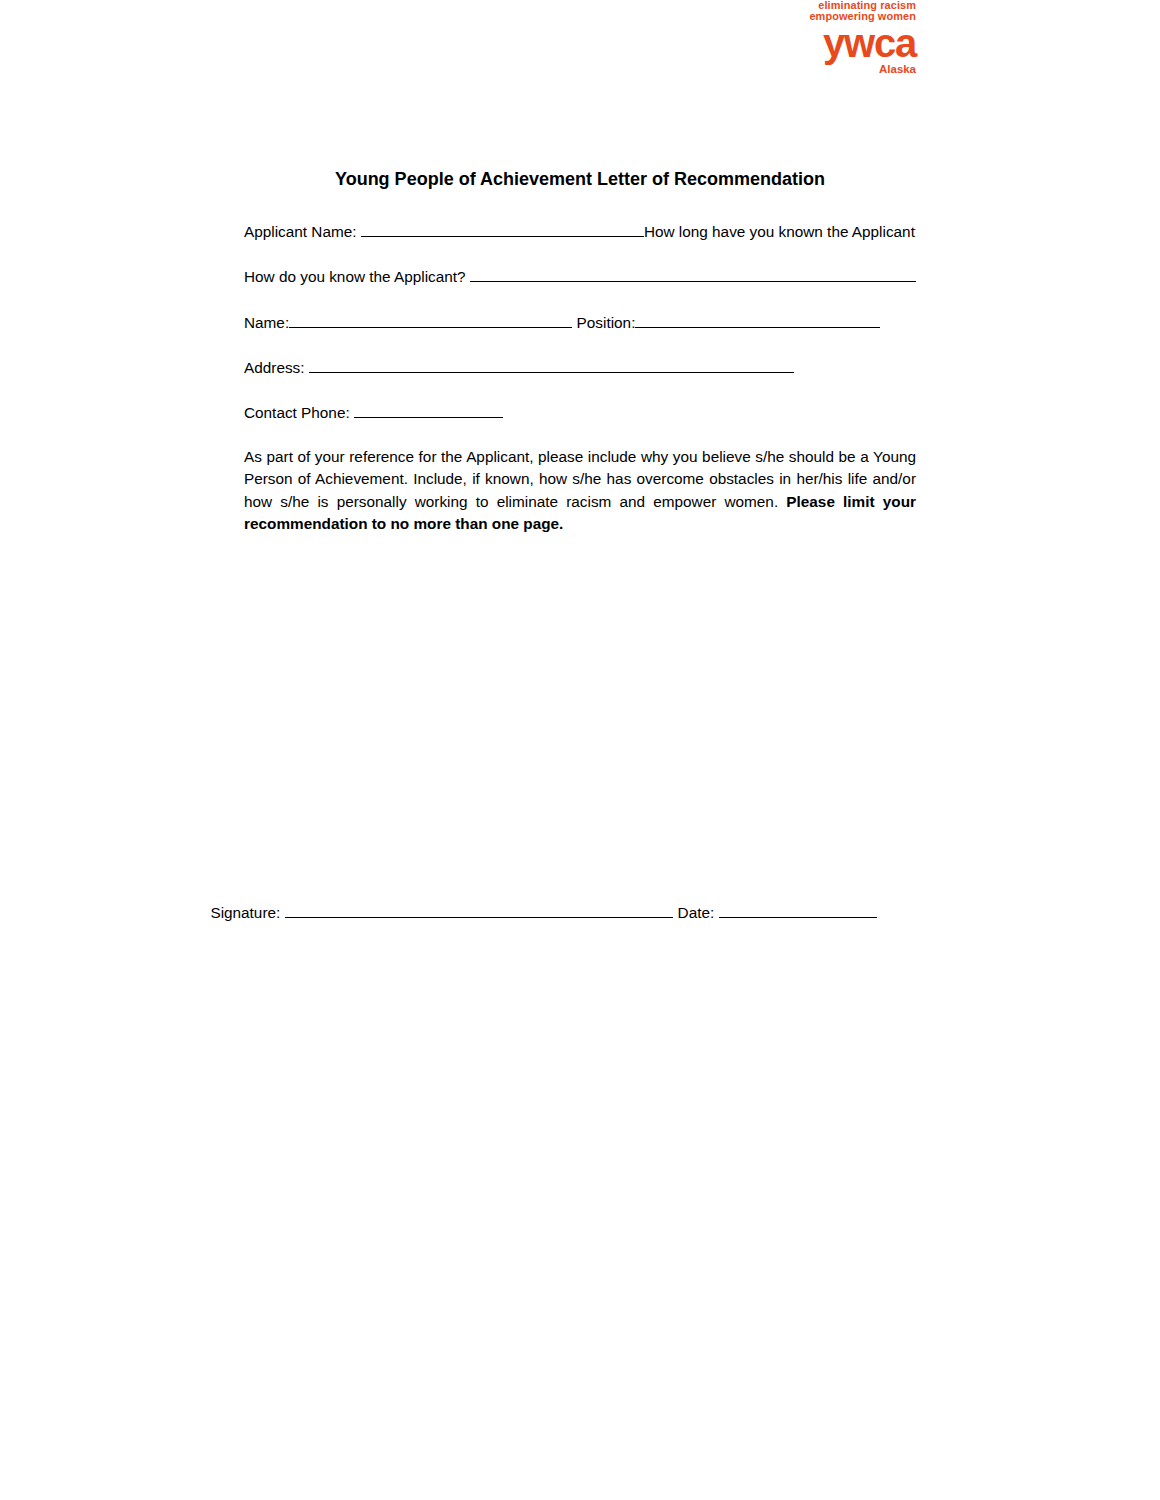eliminating racism
empowering women
ywca
Alaska
Young People of Achievement Letter of Recommendation
Applicant Name: How long have you known the Applicant?
How do you know the Applicant?
Name: Position:
Address:
Contact Phone:
As part of your reference for the Applicant, please include why you believe s/he should be a Young Person of Achievement. Include, if known, how s/he has overcome obstacles in her/his life and/or how s/he is personally working to eliminate racism and empower women. Please limit your recommendation to no more than one page.
Signature: Date: